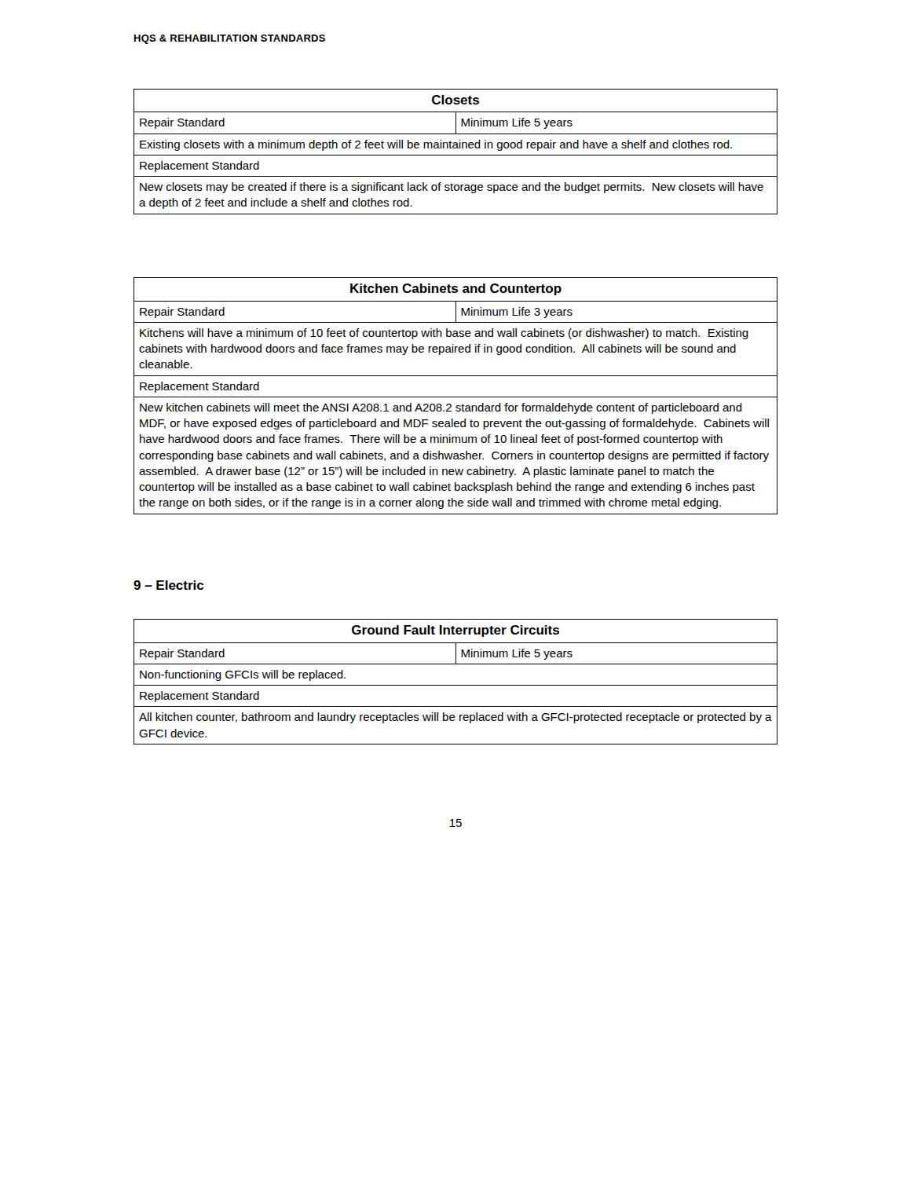HQS & REHABILITATION STANDARDS
| Closets |
| Repair Standard | Minimum Life 5 years |
| Existing closets with a minimum depth of 2 feet will be maintained in good repair and have a shelf and clothes rod. |
| Replacement Standard |
| New closets may be created if there is a significant lack of storage space and the budget permits. New closets will have a depth of 2 feet and include a shelf and clothes rod. |
| Kitchen Cabinets and Countertop |
| Repair Standard | Minimum Life 3 years |
| Kitchens will have a minimum of 10 feet of countertop with base and wall cabinets (or dishwasher) to match. Existing cabinets with hardwood doors and face frames may be repaired if in good condition. All cabinets will be sound and cleanable. |
| Replacement Standard |
| New kitchen cabinets will meet the ANSI A208.1 and A208.2 standard for formaldehyde content of particleboard and MDF, or have exposed edges of particleboard and MDF sealed to prevent the out-gassing of formaldehyde. Cabinets will have hardwood doors and face frames. There will be a minimum of 10 lineal feet of post-formed countertop with corresponding base cabinets and wall cabinets, and a dishwasher. Corners in countertop designs are permitted if factory assembled. A drawer base (12” or 15”) will be included in new cabinetry. A plastic laminate panel to match the countertop will be installed as a base cabinet to wall cabinet backsplash behind the range and extending 6 inches past the range on both sides, or if the range is in a corner along the side wall and trimmed with chrome metal edging. |
9 – Electric
| Ground Fault Interrupter Circuits |
| Repair Standard | Minimum Life 5 years |
| Non-functioning GFCIs will be replaced. |
| Replacement Standard |
| All kitchen counter, bathroom and laundry receptacles will be replaced with a GFCI-protected receptacle or protected by a GFCI device. |
15